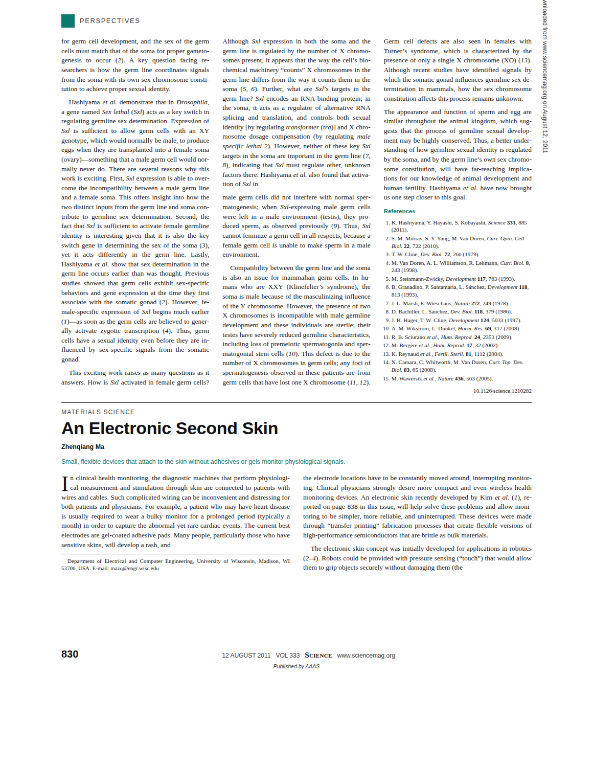Perspectives
Downloaded from www.sciencemag.org on August 12, 2011
for germ cell development, and the sex of the germ cells must match that of the soma for proper gametogenesis to occur (2). A key question facing researchers is how the germ line coordinates signals from the soma with its own sex chromosome constitution to achieve proper sexual identity.
Hashiyama et al. demonstrate that in Drosophila, a gene named Sex lethal (Sxl) acts as a key switch in regulating germline sex determination. Expression of Sxl is sufficient to allow germ cells with an XY genotype, which would normally be male, to produce eggs when they are transplanted into a female soma (ovary)—something that a male germ cell would normally never do. There are several reasons why this work is exciting. First, Sxl expression is able to overcome the incompatibility between a male germ line and a female soma. This offers insight into how the two distinct inputs from the germ line and soma contribute to germline sex determination. Second, the fact that Sxl is sufficient to activate female germline identity is interesting given that it is also the key switch gene in determining the sex of the soma (3), yet it acts differently in the germ line. Lastly, Hashiyama et al. show that sex determination in the germ line occurs earlier than was thought. Previous studies showed that germ cells exhibit sex-specific behaviors and gene expression at the time they first associate with the somatic gonad (2). However, female-specific expression of Sxl begins much earlier (1)—as soon as the germ cells are believed to generally activate zygotic transcription (4). Thus, germ cells have a sexual identity even before they are influenced by sex-specific signals from the somatic gonad.
This exciting work raises as many questions as it answers. How is Sxl activated in female germ cells? Although Sxl expression in both the soma and the germ line is regulated by the number of X chromosomes present, it appears that the way the cell’s biochemical machinery “counts” X chromosomes in the germ line differs from the way it counts them in the soma (5, 6). Further, what are Sxl’s targets in the germ line? Sxl encodes an RNA binding protein; in the soma, it acts as a regulator of alternative RNA splicing and translation, and controls both sexual identity [by regulating transformer (tra)] and X chromosome dosage compensation (by regulating male specific lethal 2). However, neither of these key Sxl targets in the soma are important in the germ line (7, 8), indicating that Sxl must regulate other, unknown factors there. Hashiyama et al. also found that activation of Sxl in
male germ cells did not interfere with normal spermatogenesis; when Sxl-expressing male germ cells were left in a male environment (testis), they produced sperm, as observed previously (9). Thus, Sxl cannot feminize a germ cell in all respects, because a female germ cell is unable to make sperm in a male environment.
Compatibility between the germ line and the soma is also an issue for mammalian germ cells. In humans who are XXY (Klinefelter’s syndrome), the soma is male because of the masculinizing influence of the Y chromosome. However, the presence of two X chromosomes is incompatible with male germline development and these individuals are sterile; their testes have severely reduced germline characteristics, including loss of premeiotic spermatogonia and spermatogonial stem cells (10). This defect is due to the number of X chromosomes in germ cells; any foci of spermatogenesis observed in these patients are from germ cells that have lost one X chromosome (11, 12). Germ cell defects are also seen in females with Turner’s syndrome, which is characterized by the presence of only a single X chromosome (XO) (13). Although recent studies have identified signals by which the somatic gonad influences germline sex determination in mammals, how the sex chromosome constitution affects this process remains unknown.
The appearance and function of sperm and egg are similar throughout the animal kingdom, which suggests that the process of germline sexual development may be highly conserved. Thus, a better understanding of how germline sexual identity is regulated by the soma, and by the germ line’s own sex chromosome constitution, will have far-reaching implications for our knowledge of animal development and human fertility. Hashiyama et al. have now brought us one step closer to this goal.
References
K. Hashiyama, Y. Hayashi, S. Kobayashi, Science 333, 885 (2011).
S. M. Murray, S. Y. Yang, M. Van Doren, Curr. Opin. Cell Biol. 22, 722 (2010).
T. W. Cline, Dev. Biol. 72, 266 (1979).
M. Van Doren, A. L. Williamson, R. Lehmann, Curr. Biol. 8, 243 (1998).
M. Steinmann-Zwicky, Development 117, 763 (1993).
B. Granadino, P. Santamaria, L. Sánchez, Development 118, 813 (1993).
J. L. Marsh, E. Wieschaus, Nature 272, 249 (1978).
D. Bachiller, L. Sánchez, Dev. Biol. 118, 379 (1986).
J. H. Hager, T. W. Cline, Development 124, 5033 (1997).
A. M. Wikström, L. Dunkel, Horm. Res. 69, 317 (2008).
R. B. Sciurano et al., Hum. Reprod. 24, 2353 (2009).
M. Bergère et al., Hum. Reprod. 17, 32 (2002).
K. Reynaud et al., Fertil. Steril. 81, 1112 (2004).
N. Camara, C. Whitworth, M. Van Doren, Curr. Top. Dev. Biol. 83, 65 (2008).
M. Wawersik et al., Nature 436, 563 (2005).
10.1126/science.1210282
Materials Science
An Electronic Second Skin
Zhenqiang Ma
Small, flexible devices that attach to the skin without adhesives or gels monitor physiological signals.
In clinical health monitoring, the diagnostic machines that perform physiological measurement and stimulation through skin are connected to patients with wires and cables. Such complicated wiring can be inconvenient and distressing for both patients and physicians. For example, a patient who may have heart disease is usually required to wear a bulky monitor for a prolonged period (typically a month) in order to capture the abnormal yet rare cardiac events. The current best electrodes are gel-coated adhesive pads. Many people, particularly those who have sensitive skins, will develop a rash, and
Department of Electrical and Computer Engineering, University of Wisconsin, Madison, WI 53706, USA. E-mail: mazq@engr.wisc.edu
the electrode locations have to be constantly moved around, interrupting monitoring. Clinical physicians strongly desire more compact and even wireless health monitoring devices. An electronic skin recently developed by Kim et al. (1), reported on page 838 in this issue, will help solve these problems and allow monitoring to be simpler, more reliable, and uninterrupted. These devices were made through “transfer printing” fabrication processes that create flexible versions of high-performance semiconductors that are brittle as bulk materials.
The electronic skin concept was initially developed for applications in robotics (2–4). Robots could be provided with pressure sensing (“touch”) that would allow them to grip objects securely without damaging them (the
830
12 AUGUST 2011 VOL 333 Science www.sciencemag.org
Published by AAAS